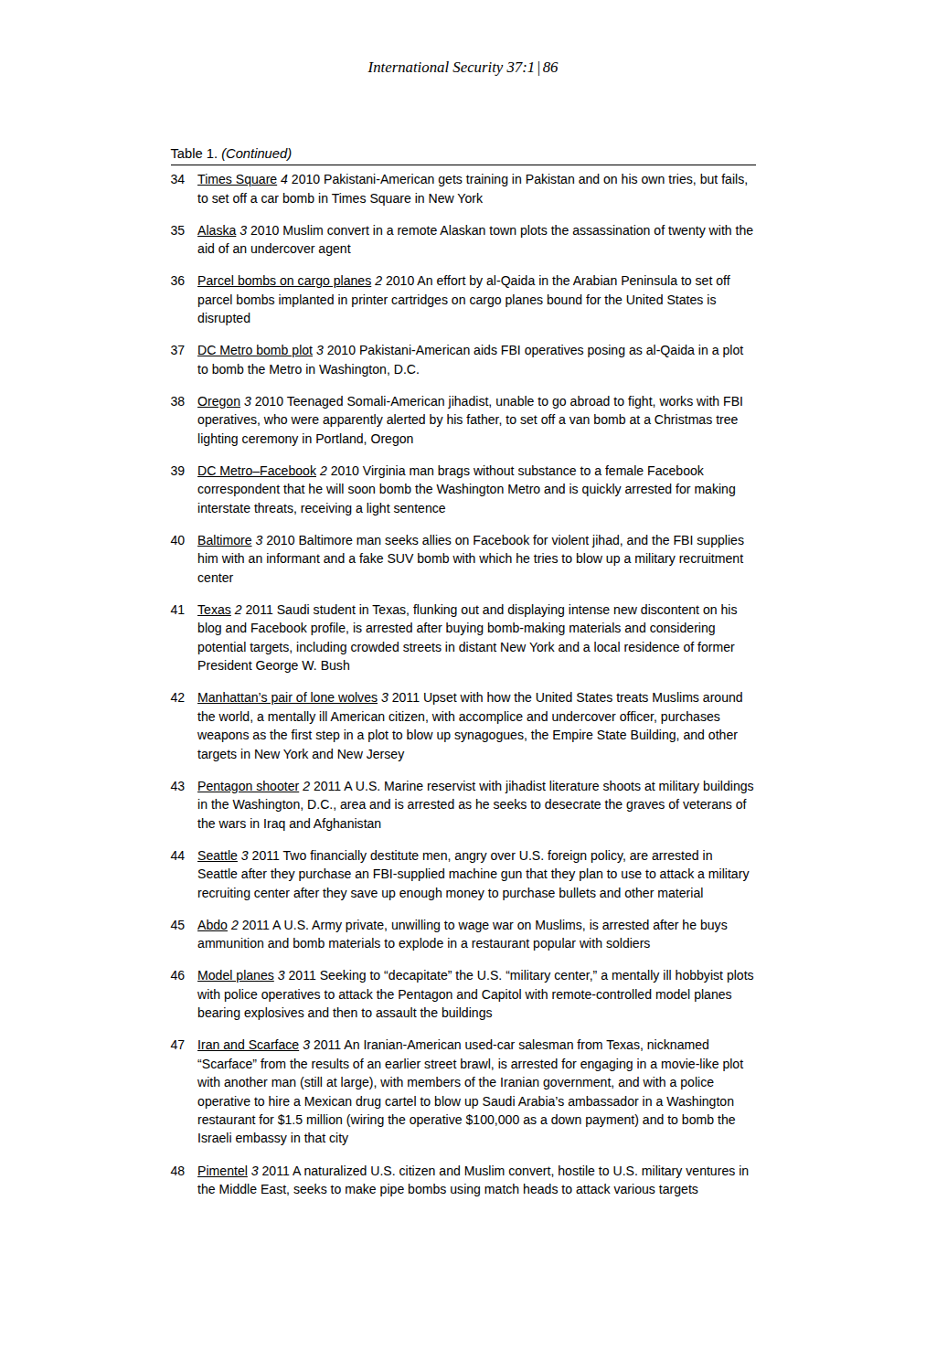International Security 37:1|86
Table 1. (Continued)
34 Times Square 4 2010 Pakistani-American gets training in Pakistan and on his own tries, but fails, to set off a car bomb in Times Square in New York
35 Alaska 3 2010 Muslim convert in a remote Alaskan town plots the assassination of twenty with the aid of an undercover agent
36 Parcel bombs on cargo planes 2 2010 An effort by al-Qaida in the Arabian Peninsula to set off parcel bombs implanted in printer cartridges on cargo planes bound for the United States is disrupted
37 DC Metro bomb plot 3 2010 Pakistani-American aids FBI operatives posing as al-Qaida in a plot to bomb the Metro in Washington, D.C.
38 Oregon 3 2010 Teenaged Somali-American jihadist, unable to go abroad to fight, works with FBI operatives, who were apparently alerted by his father, to set off a van bomb at a Christmas tree lighting ceremony in Portland, Oregon
39 DC Metro–Facebook 2 2010 Virginia man brags without substance to a female Facebook correspondent that he will soon bomb the Washington Metro and is quickly arrested for making interstate threats, receiving a light sentence
40 Baltimore 3 2010 Baltimore man seeks allies on Facebook for violent jihad, and the FBI supplies him with an informant and a fake SUV bomb with which he tries to blow up a military recruitment center
41 Texas 2 2011 Saudi student in Texas, flunking out and displaying intense new discontent on his blog and Facebook profile, is arrested after buying bomb-making materials and considering potential targets, including crowded streets in distant New York and a local residence of former President George W. Bush
42 Manhattan’s pair of lone wolves 3 2011 Upset with how the United States treats Muslims around the world, a mentally ill American citizen, with accomplice and undercover officer, purchases weapons as the first step in a plot to blow up synagogues, the Empire State Building, and other targets in New York and New Jersey
43 Pentagon shooter 2 2011 A U.S. Marine reservist with jihadist literature shoots at military buildings in the Washington, D.C., area and is arrested as he seeks to desecrate the graves of veterans of the wars in Iraq and Afghanistan
44 Seattle 3 2011 Two financially destitute men, angry over U.S. foreign policy, are arrested in Seattle after they purchase an FBI-supplied machine gun that they plan to use to attack a military recruiting center after they save up enough money to purchase bullets and other material
45 Abdo 2 2011 A U.S. Army private, unwilling to wage war on Muslims, is arrested after he buys ammunition and bomb materials to explode in a restaurant popular with soldiers
46 Model planes 3 2011 Seeking to “decapitate” the U.S. “military center,” a mentally ill hobbyist plots with police operatives to attack the Pentagon and Capitol with remote-controlled model planes bearing explosives and then to assault the buildings
47 Iran and Scarface 3 2011 An Iranian-American used-car salesman from Texas, nicknamed “Scarface” from the results of an earlier street brawl, is arrested for engaging in a movie-like plot with another man (still at large), with members of the Iranian government, and with a police operative to hire a Mexican drug cartel to blow up Saudi Arabia’s ambassador in a Washington restaurant for $1.5 million (wiring the operative $100,000 as a down payment) and to bomb the Israeli embassy in that city
48 Pimentel 3 2011 A naturalized U.S. citizen and Muslim convert, hostile to U.S. military ventures in the Middle East, seeks to make pipe bombs using match heads to attack various targets